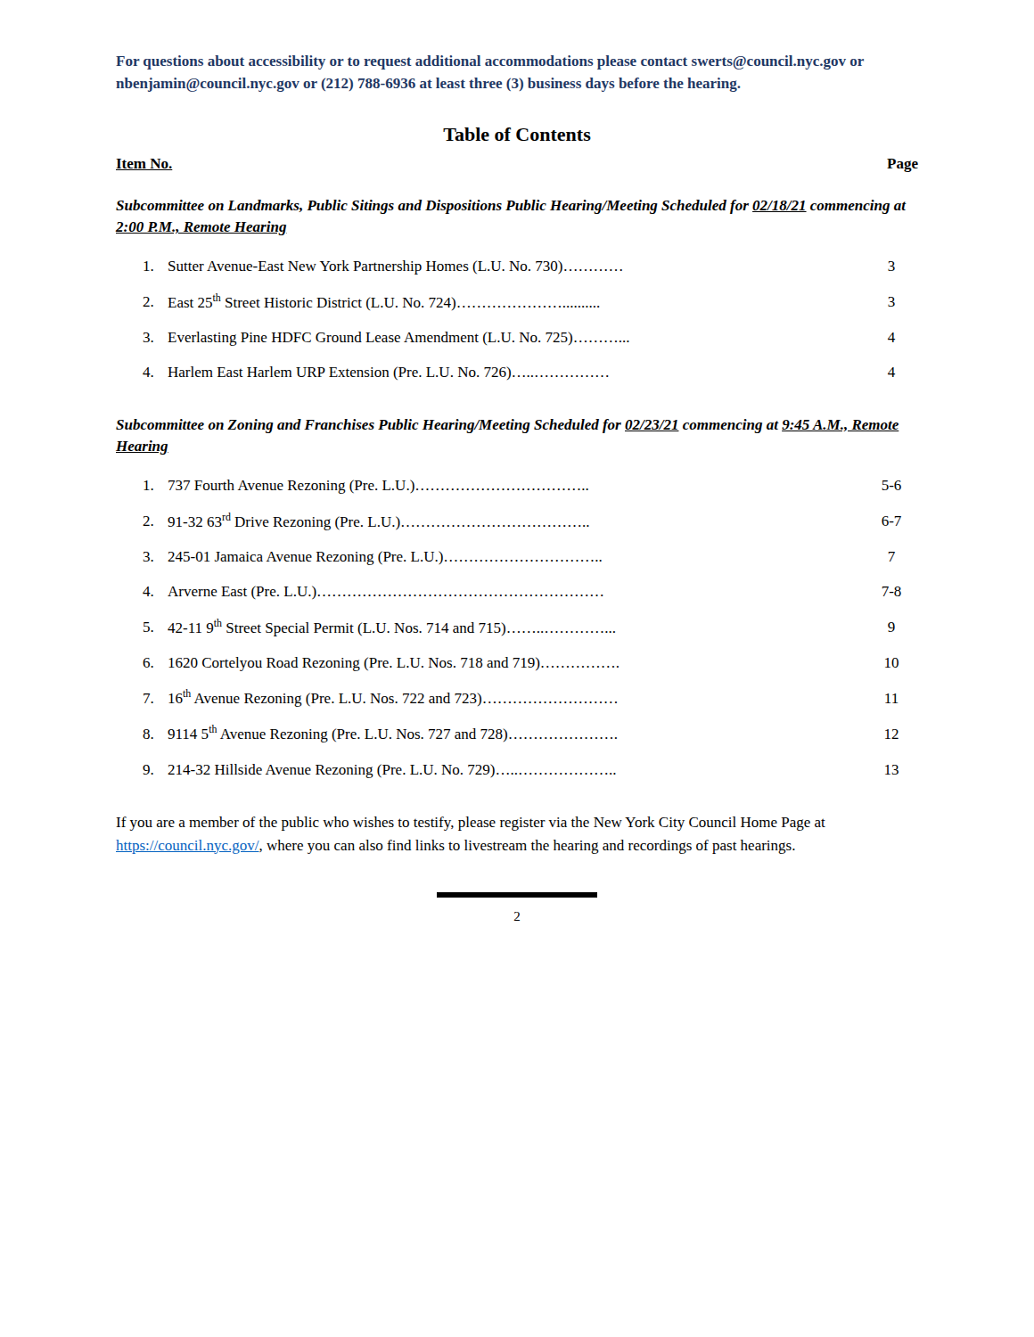For questions about accessibility or to request additional accommodations please contact swerts@council.nyc.gov or nbenjamin@council.nyc.gov or (212) 788-6936 at least three (3) business days before the hearing.
Table of Contents
Item No. Page
Subcommittee on Landmarks, Public Sitings and Dispositions Public Hearing/Meeting Scheduled for 02/18/21 commencing at 2:00 P.M., Remote Hearing
Sutter Avenue-East New York Partnership Homes (L.U. No. 730)………… 3
East 25th Street Historic District (L.U. No. 724)………………….......... 3
Everlasting Pine HDFC Ground Lease Amendment (L.U. No. 725)………... 4
Harlem East Harlem URP Extension (Pre. L.U. No. 726)…..…………… 4
Subcommittee on Zoning and Franchises Public Hearing/Meeting Scheduled for 02/23/21 commencing at 9:45 A.M., Remote Hearing
737 Fourth Avenue Rezoning (Pre. L.U.)…………………………….. 5-6
91-32 63rd Drive Rezoning (Pre. L.U.)……………………………….. 6-7
245-01 Jamaica Avenue Rezoning (Pre. L.U.)………………………….. 7
Arverne East (Pre. L.U.)………………………………………………… 7-8
42-11 9th Street Special Permit (L.U. Nos. 714 and 715)……..…………... 9
1620 Cortelyou Road Rezoning (Pre. L.U. Nos. 718 and 719)……………. 10
16th Avenue Rezoning (Pre. L.U. Nos. 722 and 723)……………………… 11
9114 5th Avenue Rezoning (Pre. L.U. Nos. 727 and 728)…………………. 12
214-32 Hillside Avenue Rezoning (Pre. L.U. No. 729)…..……………….. 13
If you are a member of the public who wishes to testify, please register via the New York City Council Home Page at https://council.nyc.gov/, where you can also find links to livestream the hearing and recordings of past hearings.
2